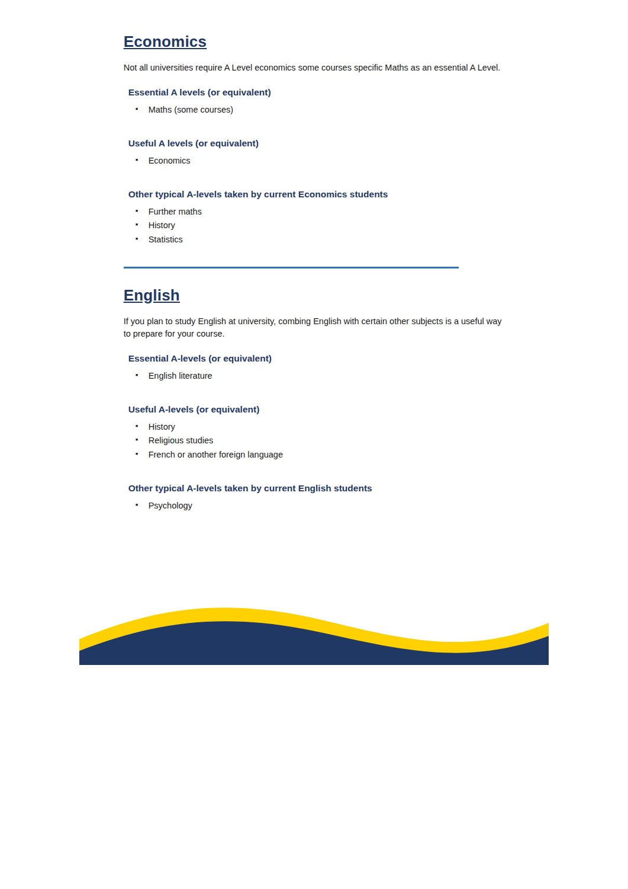Economics
Not all universities require A Level economics some courses specific Maths as an essential A Level.
Essential A levels (or equivalent)
Maths (some courses)
Useful A levels (or equivalent)
Economics
Other typical A-levels taken by current Economics students
Further maths
History
Statistics
English
If you plan to study English at university, combing English with certain other subjects is a useful way to prepare for your course.
Essential A-levels (or equivalent)
English literature
Useful A-levels (or equivalent)
History
Religious studies
French or another foreign language
Other typical A-levels taken by current English students
Psychology